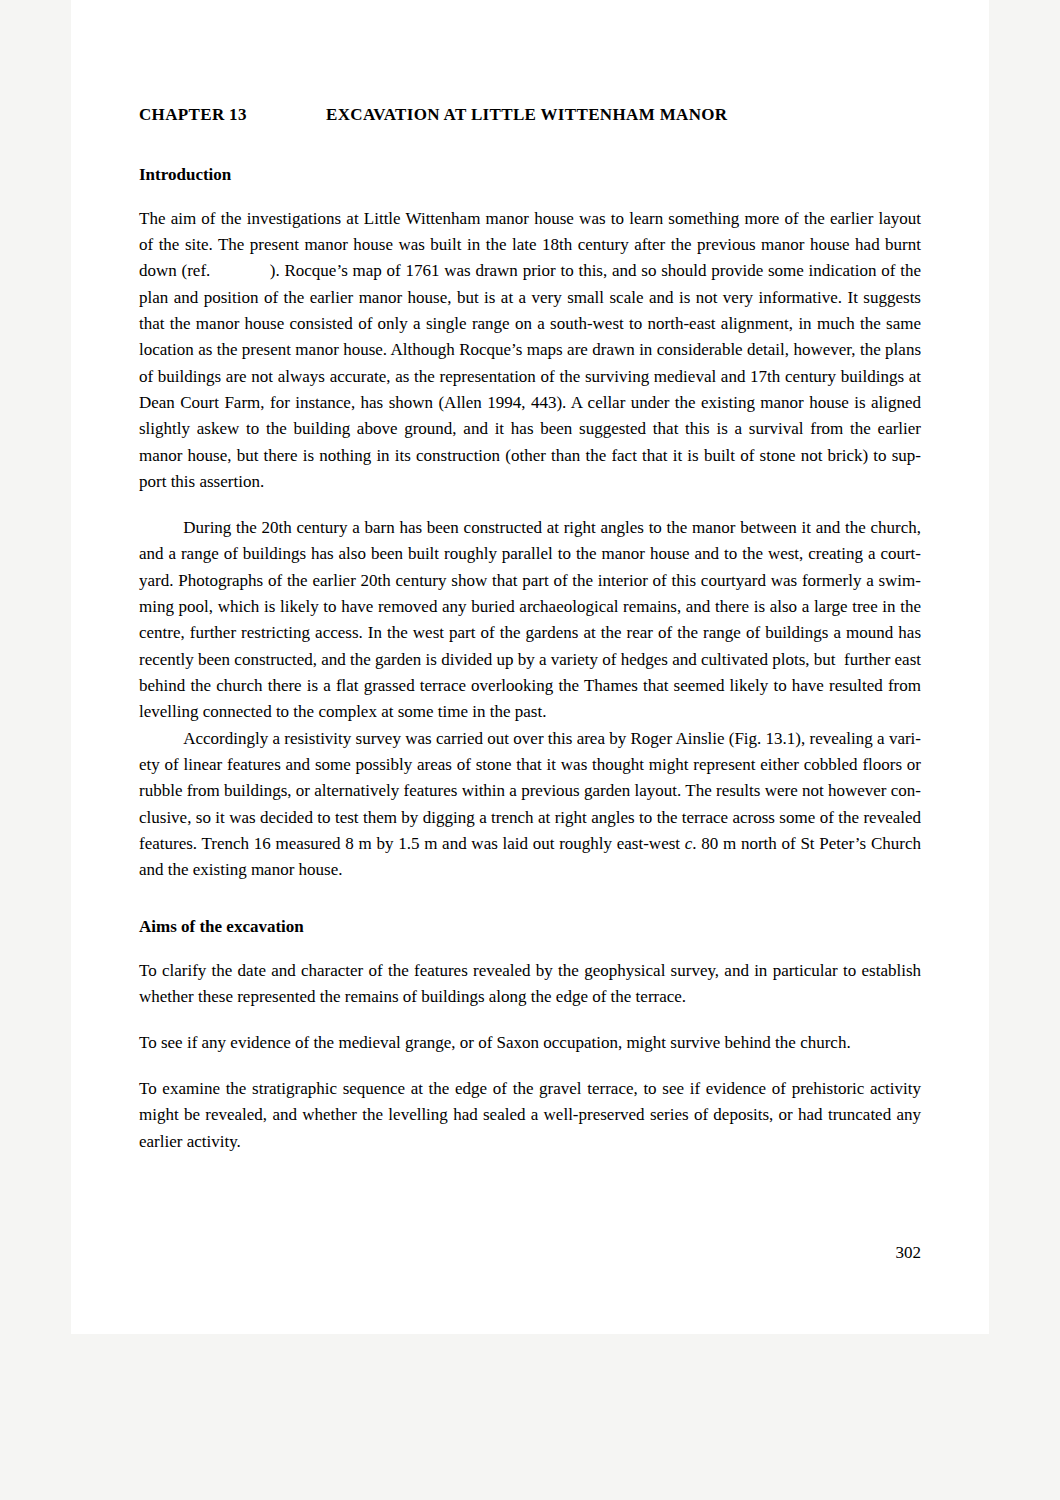CHAPTER 13 EXCAVATION AT LITTLE WITTENHAM MANOR
Introduction
The aim of the investigations at Little Wittenham manor house was to learn something more of the earlier layout of the site. The present manor house was built in the late 18th century after the previous manor house had burnt down (ref. ). Rocque’s map of 1761 was drawn prior to this, and so should provide some indication of the plan and position of the earlier manor house, but is at a very small scale and is not very informative. It suggests that the manor house consisted of only a single range on a south-west to north-east alignment, in much the same location as the present manor house. Although Rocque’s maps are drawn in considerable detail, however, the plans of buildings are not always accurate, as the representation of the surviving medieval and 17th century buildings at Dean Court Farm, for instance, has shown (Allen 1994, 443). A cellar under the existing manor house is aligned slightly askew to the building above ground, and it has been suggested that this is a survival from the earlier manor house, but there is nothing in its construction (other than the fact that it is built of stone not brick) to support this assertion.
During the 20th century a barn has been constructed at right angles to the manor between it and the church, and a range of buildings has also been built roughly parallel to the manor house and to the west, creating a courtyard. Photographs of the earlier 20th century show that part of the interior of this courtyard was formerly a swimming pool, which is likely to have removed any buried archaeological remains, and there is also a large tree in the centre, further restricting access. In the west part of the gardens at the rear of the range of buildings a mound has recently been constructed, and the garden is divided up by a variety of hedges and cultivated plots, but further east behind the church there is a flat grassed terrace overlooking the Thames that seemed likely to have resulted from levelling connected to the complex at some time in the past.
Accordingly a resistivity survey was carried out over this area by Roger Ainslie (Fig. 13.1), revealing a variety of linear features and some possibly areas of stone that it was thought might represent either cobbled floors or rubble from buildings, or alternatively features within a previous garden layout. The results were not however conclusive, so it was decided to test them by digging a trench at right angles to the terrace across some of the revealed features. Trench 16 measured 8 m by 1.5 m and was laid out roughly east-west c. 80 m north of St Peter’s Church and the existing manor house.
Aims of the excavation
To clarify the date and character of the features revealed by the geophysical survey, and in particular to establish whether these represented the remains of buildings along the edge of the terrace.
To see if any evidence of the medieval grange, or of Saxon occupation, might survive behind the church.
To examine the stratigraphic sequence at the edge of the gravel terrace, to see if evidence of prehistoric activity might be revealed, and whether the levelling had sealed a well-preserved series of deposits, or had truncated any earlier activity.
302